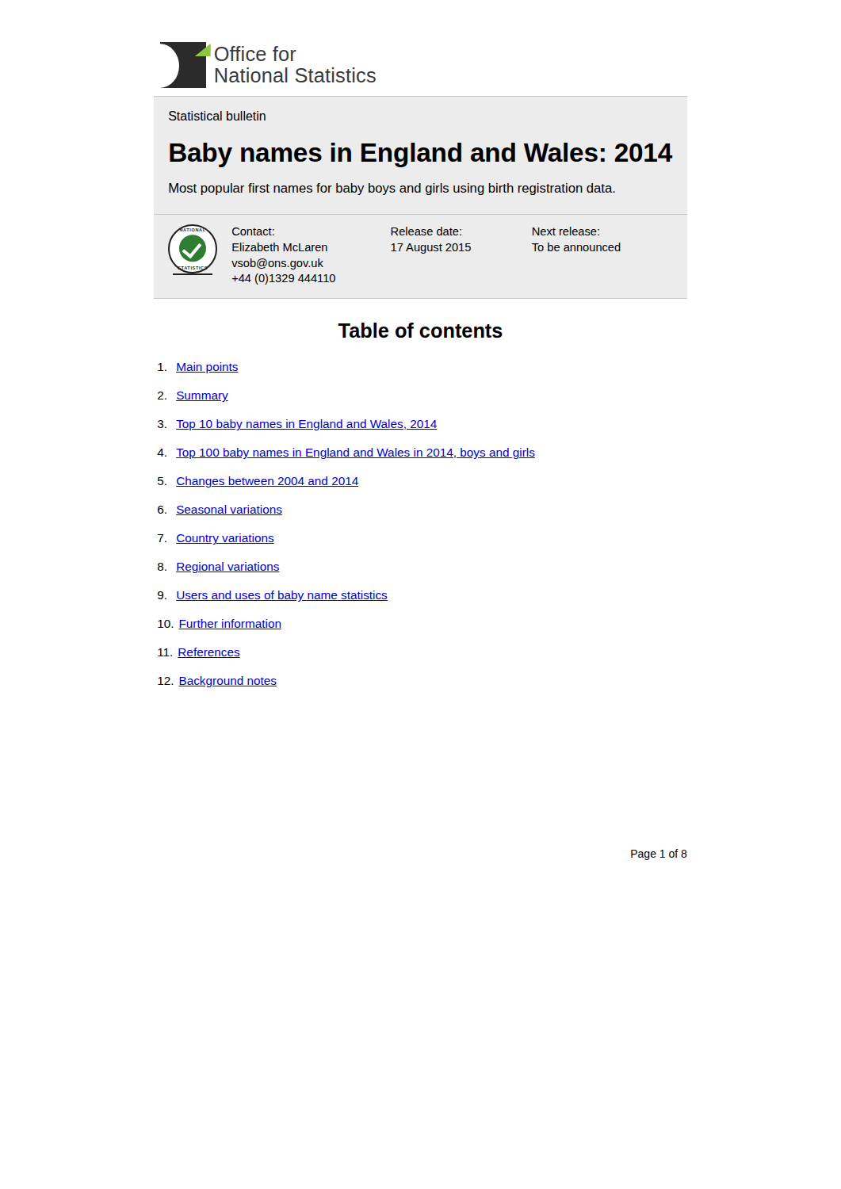Office for National Statistics
Statistical bulletin
Baby names in England and Wales: 2014
Most popular first names for baby boys and girls using birth registration data.
NATIONAL
STATISTICS
Contact:
Elizabeth McLaren
vsob@ons.gov.uk
+44 (0)1329 444110
Release date:
17 August 2015
Next release:
To be announced
Table of contents
1. Main points
2. Summary
3. Top 10 baby names in England and Wales, 2014
4. Top 100 baby names in England and Wales in 2014, boys and girls
5. Changes between 2004 and 2014
6. Seasonal variations
7. Country variations
8. Regional variations
9. Users and uses of baby name statistics
10. Further information
11. References
12. Background notes
Page 1 of 8